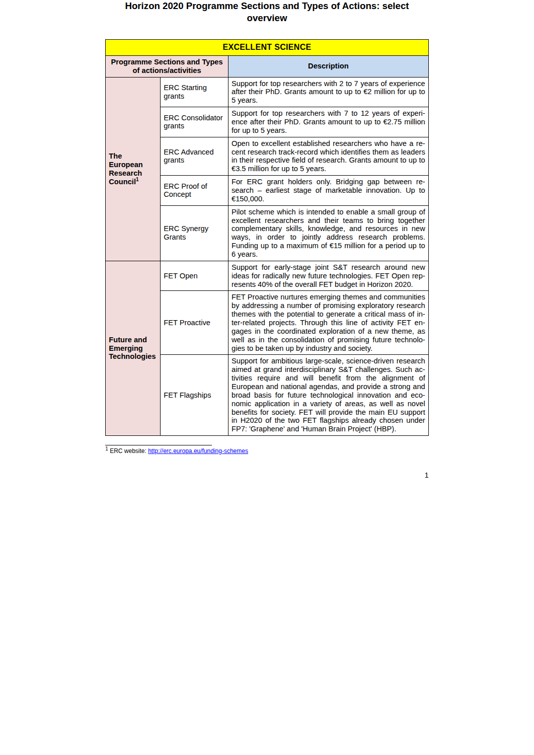Horizon 2020 Programme Sections and Types of Actions: select overview
| EXCELLENT SCIENCE |
| Programme Sections and Types of actions/activities | Description |
| The European Research Council 1 | ERC Starting grants | Support for top researchers with 2 to 7 years of experience after their PhD. Grants amount to up to €2 million for up to 5 years. |
| ERC Consolidator grants | Support for top researchers with 7 to 12 years of experience after their PhD. Grants amount to up to €2.75 million for up to 5 years. |
| ERC Advanced grants | Open to excellent established researchers who have a recent research track-record which identifies them as leaders in their respective field of research. Grants amount to up to €3.5 million for up to 5 years. |
| ERC Proof of Concept | For ERC grant holders only. Bridging gap between research – earliest stage of marketable innovation. Up to €150,000. |
| ERC Synergy Grants | Pilot scheme which is intended to enable a small group of excellent researchers and their teams to bring together complementary skills, knowledge, and resources in new ways, in order to jointly address research problems. Funding up to a maximum of €15 million for a period up to 6 years. |
| Future and Emerging Technologies | FET Open | Support for early-stage joint S&T research around new ideas for radically new future technologies. FET Open represents 40% of the overall FET budget in Horizon 2020. |
| FET Proactive | FET Proactive nurtures emerging themes and communities by addressing a number of promising exploratory research themes with the potential to generate a critical mass of inter-related projects. Through this line of activity FET engages in the coordinated exploration of a new theme, as well as in the consolidation of promising future technologies to be taken up by industry and society. |
| FET Flagships | Support for ambitious large-scale, science-driven research aimed at grand interdisciplinary S&T challenges. Such activities require and will benefit from the alignment of European and national agendas, and provide a strong and broad basis for future technological innovation and economic application in a variety of areas, as well as novel benefits for society. FET will provide the main EU support in H2020 of the two FET flagships already chosen under FP7: 'Graphene' and 'Human Brain Project' (HBP). |
1 ERC website: http://erc.europa.eu/funding-schemes
1